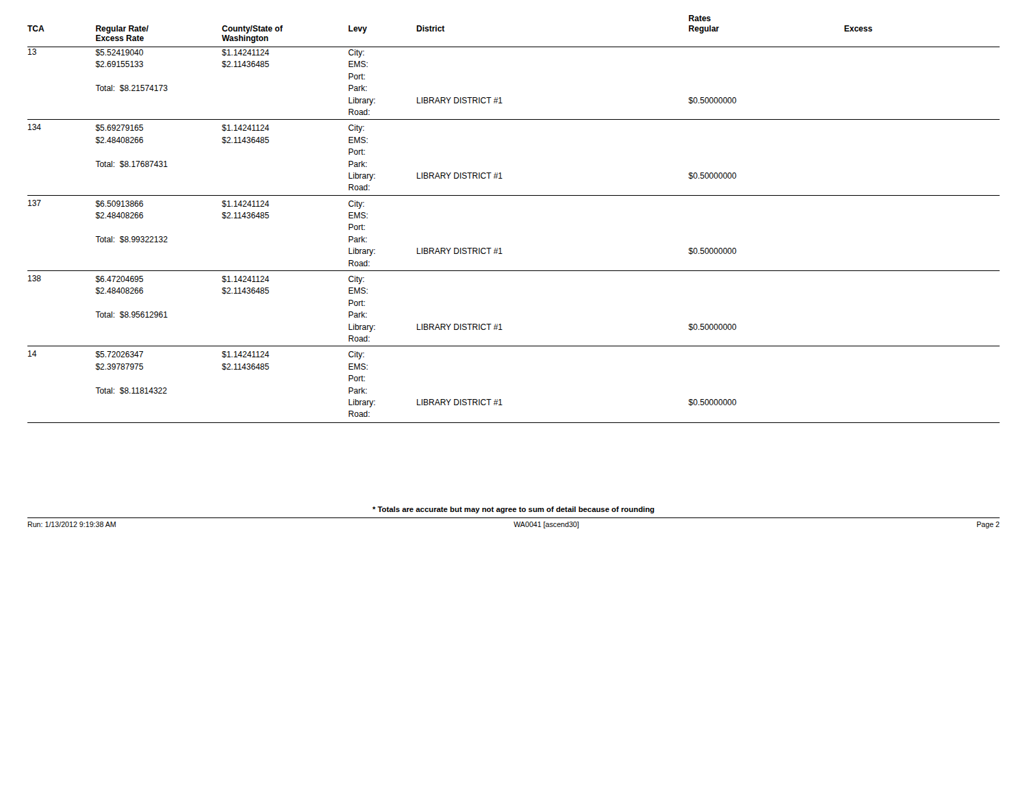| | Rates |
| --- | --- |
| TCA | Regular Rate/ Excess Rate | County/State of Washington | Levy | District | Regular | Excess |
| 13 | $5.52419040 $2.69155133 Total: $8.21574173 | $1.14241124 $2.11436485 | City: EMS: Port: Park: Library: Road: | LIBRARY DISTRICT #1 | $0.50000000 | |
| 134 | $5.69279165 $2.48408266 Total: $8.17687431 | $1.14241124 $2.11436485 | City: EMS: Port: Park: Library: Road: | LIBRARY DISTRICT #1 | $0.50000000 | |
| 137 | $6.50913866 $2.48408266 Total: $8.99322132 | $1.14241124 $2.11436485 | City: EMS: Port: Park: Library: Road: | LIBRARY DISTRICT #1 | $0.50000000 | |
| 138 | $6.47204695 $2.48408266 Total: $8.95612961 | $1.14241124 $2.11436485 | City: EMS: Port: Park: Library: Road: | LIBRARY DISTRICT #1 | $0.50000000 | |
| 14 | $5.72026347 $2.39787975 Total: $8.11814322 | $1.14241124 $2.11436485 | City: EMS: Port: Park: Library: Road: | LIBRARY DISTRICT #1 | $0.50000000 | |
* Totals are accurate but may not agree to sum of detail because of rounding
Run: 1/13/2012 9:19:38 AM
WA0041 [ascend30]
Page 2